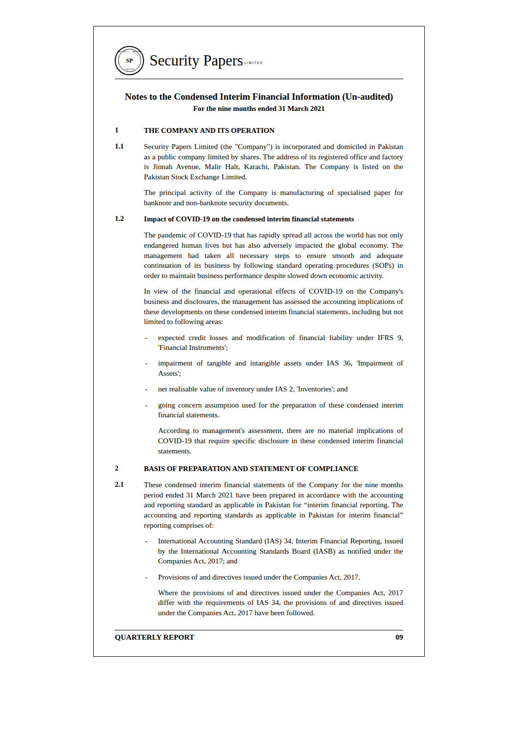SECURITY PAPERS
SP
LIMITED
Security PapersLIMITED
Notes to the Condensed Interim Financial Information (Un-audited)
For the nine months ended 31 March 2021
1
THE COMPANY AND ITS OPERATION
1.1
Security Papers Limited (the "Company") is incorporated and domiciled in Pakistan as a public company limited by shares. The address of its registered office and factory is Jinnah Avenue, Malir Halt, Karachi, Pakistan. The Company is listed on the Pakistan Stock Exchange Limited.
The principal activity of the Company is manufacturing of specialised paper for banknote and non-banknote security documents.
1.2
Impact of COVID-19 on the condensed interim financial statements
The pandemic of COVID-19 that has rapidly spread all across the world has not only endangered human lives but has also adversely impacted the global economy. The management had taken all necessary steps to ensure smooth and adequate continuation of its business by following standard operating procedures (SOPs) in order to maintain business performance despite slowed down economic activity.
In view of the financial and operational effects of COVID-19 on the Company's business and disclosures, the management has assessed the accounting implications of these developments on these condensed interim financial statements, including but not limited to following areas:
expected credit losses and modification of financial liability under IFRS 9, 'Financial Instruments';
impairment of tangible and intangible assets under IAS 36, 'Impairment of Assets';
net realisable value of inventory under IAS 2, 'Inventories'; and
going concern assumption used for the preparation of these condensed interim financial statements.
According to management's assessment, there are no material implications of COVID-19 that require specific disclosure in these condensed interim financial statements.
2
BASIS OF PREPARATION AND STATEMENT OF COMPLIANCE
2.1
These condensed interim financial statements of the Company for the nine months period ended 31 March 2021 have been prepared in accordance with the accounting and reporting standard as applicable in Pakistan for “interim financial reporting. The accounting and reporting standards as applicable in Pakistan for interim financial” reporting comprises of:
International Accounting Standard (IAS) 34, Interim Financial Reporting, issued by the International Accounting Standards Board (IASB) as notified under the Companies Act, 2017; and
Provisions of and directives issued under the Companies Act, 2017.
Where the provisions of and directives issued under the Companies Act, 2017 differ with the requirements of IAS 34, the provisions of and directives issued under the Companies Act, 2017 have been followed.
QUARTERLY REPORT
09